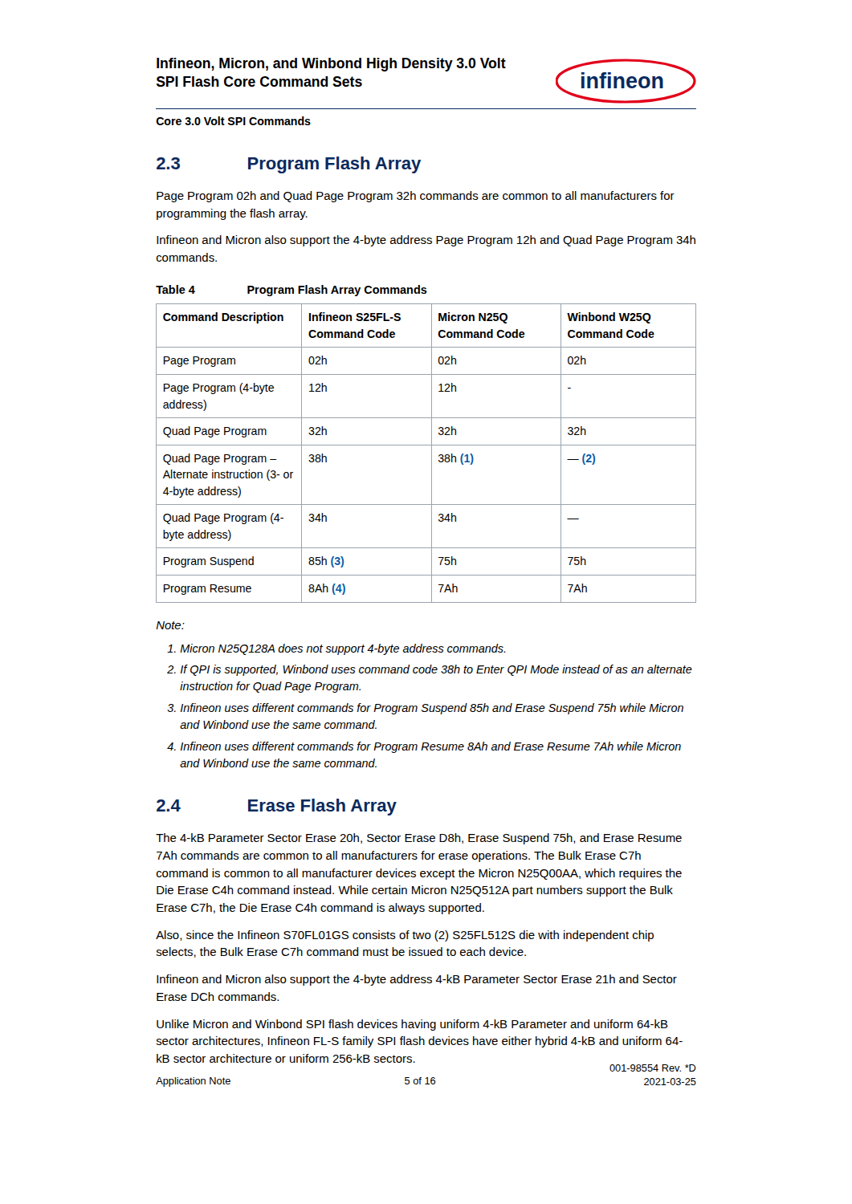Infineon, Micron, and Winbond High Density 3.0 Volt SPI Flash Core Command Sets
Infineon infineon
Core 3.0 Volt SPI Commands
2.3 Program Flash Array
Page Program 02h and Quad Page Program 32h commands are common to all manufacturers for programming the flash array.
Infineon and Micron also support the 4-byte address Page Program 12h and Quad Page Program 34h commands.
Table 4 Program Flash Array Commands
| Command Description | Infineon S25FL-S Command Code | Micron N25Q Command Code | Winbond W25Q Command Code |
| --- | --- | --- | --- |
| Page Program | 02h | 02h | 02h |
| Page Program (4-byte address) | 12h | 12h | - |
| Quad Page Program | 32h | 32h | 32h |
| Quad Page Program – Alternate instruction (3- or 4-byte address) | 38h | 38h (1) | — (2) |
| Quad Page Program (4-byte address) | 34h | 34h | — |
| Program Suspend | 85h (3) | 75h | 75h |
| Program Resume | 8Ah (4) | 7Ah | 7Ah |
Note:
Micron N25Q128A does not support 4-byte address commands.
If QPI is supported, Winbond uses command code 38h to Enter QPI Mode instead of as an alternate instruction for Quad Page Program.
Infineon uses different commands for Program Suspend 85h and Erase Suspend 75h while Micron and Winbond use the same command.
Infineon uses different commands for Program Resume 8Ah and Erase Resume 7Ah while Micron and Winbond use the same command.
2.4 Erase Flash Array
The 4-kB Parameter Sector Erase 20h, Sector Erase D8h, Erase Suspend 75h, and Erase Resume 7Ah commands are common to all manufacturers for erase operations. The Bulk Erase C7h command is common to all manufacturer devices except the Micron N25Q00AA, which requires the Die Erase C4h command instead. While certain Micron N25Q512A part numbers support the Bulk Erase C7h, the Die Erase C4h command is always supported.
Also, since the Infineon S70FL01GS consists of two (2) S25FL512S die with independent chip selects, the Bulk Erase C7h command must be issued to each device.
Infineon and Micron also support the 4-byte address 4-kB Parameter Sector Erase 21h and Sector Erase DCh commands.
Unlike Micron and Winbond SPI flash devices having uniform 4-kB Parameter and uniform 64-kB sector architectures, Infineon FL-S family SPI flash devices have either hybrid 4-kB and uniform 64-kB sector architecture or uniform 256-kB sectors.
Application Note
5 of 16
001-98554 Rev. *D
2021-03-25